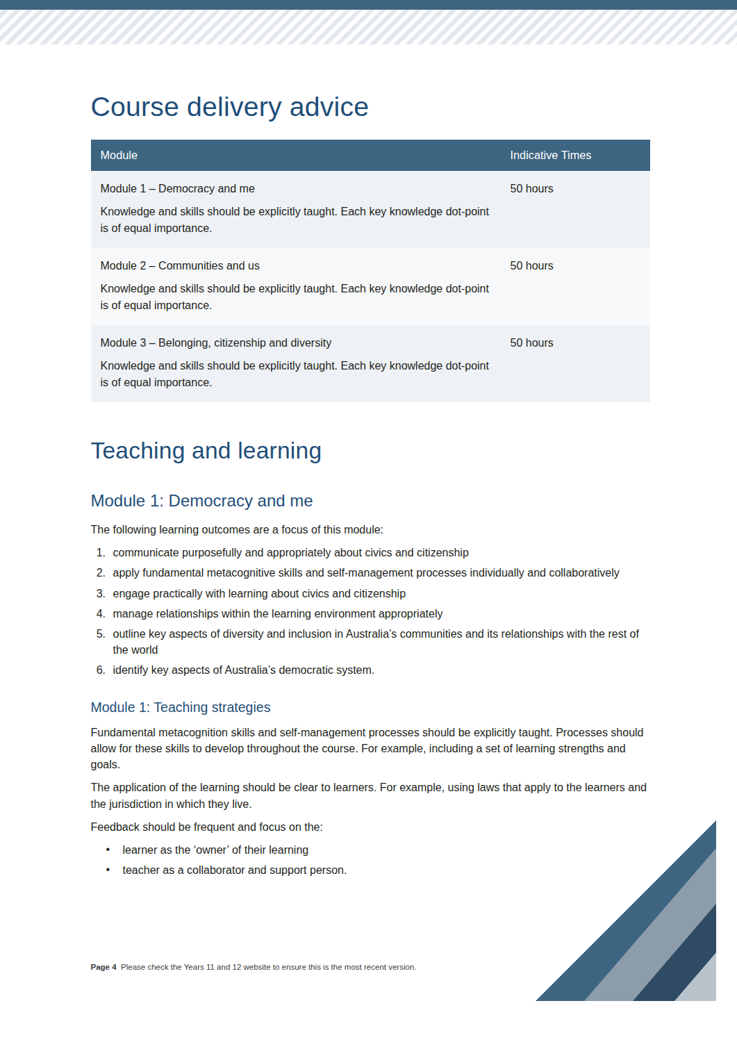Course delivery advice
| Module | Indicative Times |
| --- | --- |
| Module 1 – Democracy and me Knowledge and skills should be explicitly taught. Each key knowledge dot-point is of equal importance. | 50 hours |
| Module 2 – Communities and us Knowledge and skills should be explicitly taught. Each key knowledge dot-point is of equal importance. | 50 hours |
| Module 3 – Belonging, citizenship and diversity Knowledge and skills should be explicitly taught. Each key knowledge dot-point is of equal importance. | 50 hours |
Teaching and learning
Module 1: Democracy and me
The following learning outcomes are a focus of this module:
communicate purposefully and appropriately about civics and citizenship
apply fundamental metacognitive skills and self-management processes individually and collaboratively
engage practically with learning about civics and citizenship
manage relationships within the learning environment appropriately
outline key aspects of diversity and inclusion in Australia’s communities and its relationships with the rest of the world
identify key aspects of Australia’s democratic system.
Module 1: Teaching strategies
Fundamental metacognition skills and self-management processes should be explicitly taught. Processes should allow for these skills to develop throughout the course. For example, including a set of learning strengths and goals.
The application of the learning should be clear to learners. For example, using laws that apply to the learners and the jurisdiction in which they live.
Feedback should be frequent and focus on the:
learner as the ‘owner’ of their learning
teacher as a collaborator and support person.
Page 4 Please check the Years 11 and 12 website to ensure this is the most recent version.